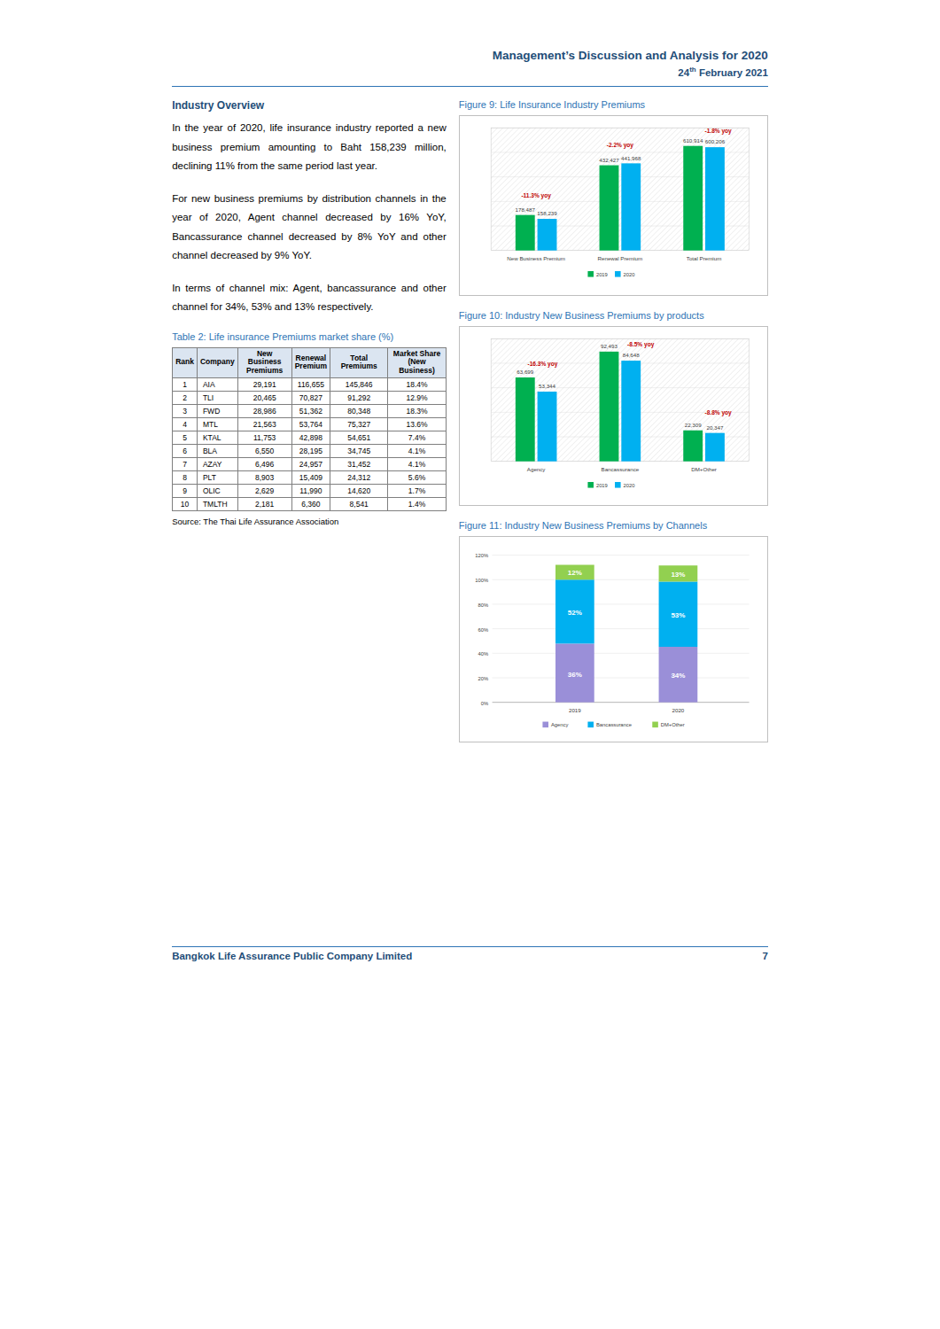Management’s Discussion and Analysis for 2020
24th February 2021
Industry Overview
In the year of 2020, life insurance industry reported a new business premium amounting to Baht 158,239 million, declining 11% from the same period last year.
For new business premiums by distribution channels in the year of 2020, Agent channel decreased by 16% YoY, Bancassurance channel decreased by 8% YoY and other channel decreased by 9% YoY.
In terms of channel mix: Agent, bancassurance and other channel for 34%, 53% and 13% respectively.
Table 2: Life insurance Premiums market share (%)
| Rank | Company | New Business Premiums | Renewal Premium | Total Premiums | Market Share (New Business) |
| --- | --- | --- | --- | --- | --- |
| 1 | AIA | 29,191 | 116,655 | 145,846 | 18.4% |
| 2 | TLI | 20,465 | 70,827 | 91,292 | 12.9% |
| 3 | FWD | 28,986 | 51,362 | 80,348 | 18.3% |
| 4 | MTL | 21,563 | 53,764 | 75,327 | 13.6% |
| 5 | KTAL | 11,753 | 42,898 | 54,651 | 7.4% |
| 6 | BLA | 6,550 | 28,195 | 34,745 | 4.1% |
| 7 | AZAY | 6,496 | 24,957 | 31,452 | 4.1% |
| 8 | PLT | 8,903 | 15,409 | 24,312 | 5.6% |
| 9 | OLIC | 2,629 | 11,990 | 14,620 | 1.7% |
| 10 | TMLTH | 2,181 | 6,360 | 8,541 | 1.4% |
Source: The Thai Life Assurance Association
Figure 9: Life Insurance Industry Premiums
178,487 158,239 -11.3% yoy 432,427 441,968 -2.2% yoy 610,914 600,206 -1.8% yoy New Business Premium Renewal Premium Total Premium 2019 2020
Figure 10: Industry New Business Premiums by products
63,699 53,344 -16.3% yoy 92,493 84,648 -8.5% yoy 22,309 20,347 -8.8% yoy Agency Bancassurance DM+Other 2019 2020
Figure 11: Industry New Business Premiums by Channels
120% 100% 80% 60% 40% 20% 0% 36% 52% 12% 34% 53% 13% 2019 2020 Agency Bancassurance DM+Other
Bangkok Life Assurance Public Company Limited 7